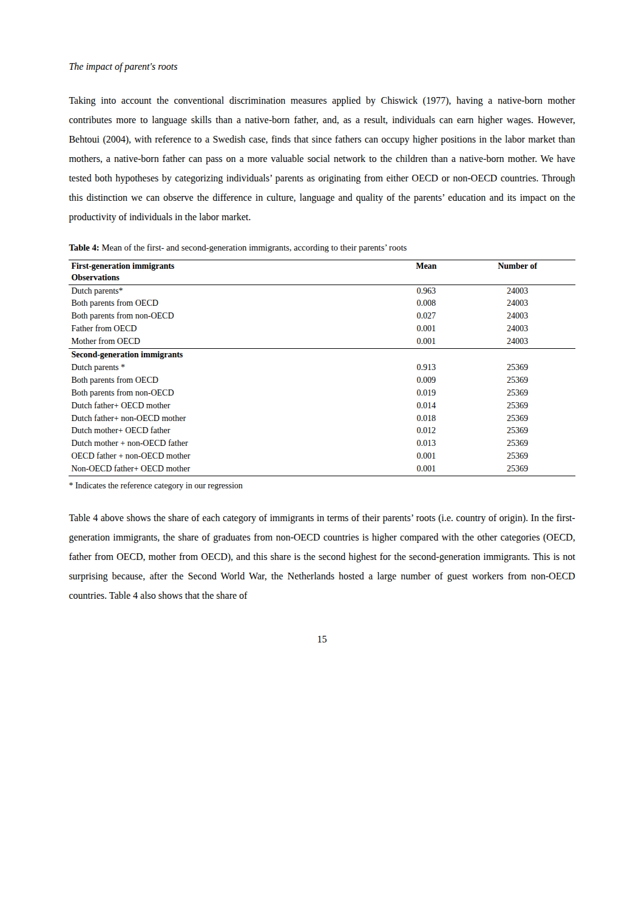The impact of parent's roots
Taking into account the conventional discrimination measures applied by Chiswick (1977), having a native-born mother contributes more to language skills than a native-born father, and, as a result, individuals can earn higher wages. However, Behtoui (2004), with reference to a Swedish case, finds that since fathers can occupy higher positions in the labor market than mothers, a native-born father can pass on a more valuable social network to the children than a native-born mother. We have tested both hypotheses by categorizing individuals’ parents as originating from either OECD or non-OECD countries. Through this distinction we can observe the difference in culture, language and quality of the parents’ education and its impact on the productivity of individuals in the labor market.
Table 4: Mean of the first- and second-generation immigrants, according to their parents’ roots
| First-generation immigrants Observations | Mean | Number of |
| --- | --- | --- |
| Dutch parents* | 0.963 | 24003 |
| Both parents from OECD | 0.008 | 24003 |
| Both parents from non-OECD | 0.027 | 24003 |
| Father from OECD | 0.001 | 24003 |
| Mother from OECD | 0.001 | 24003 |
| Second-generation immigrants |
| Dutch parents * | 0.913 | 25369 |
| Both parents from OECD | 0.009 | 25369 |
| Both parents from non-OECD | 0.019 | 25369 |
| Dutch father+ OECD mother | 0.014 | 25369 |
| Dutch father+ non-OECD mother | 0.018 | 25369 |
| Dutch mother+ OECD father | 0.012 | 25369 |
| Dutch mother + non-OECD father | 0.013 | 25369 |
| OECD father + non-OECD mother | 0.001 | 25369 |
| Non-OECD father+ OECD mother | 0.001 | 25369 |
* Indicates the reference category in our regression
Table 4 above shows the share of each category of immigrants in terms of their parents’ roots (i.e. country of origin). In the first-generation immigrants, the share of graduates from non-OECD countries is higher compared with the other categories (OECD, father from OECD, mother from OECD), and this share is the second highest for the second-generation immigrants. This is not surprising because, after the Second World War, the Netherlands hosted a large number of guest workers from non-OECD countries. Table 4 also shows that the share of
15